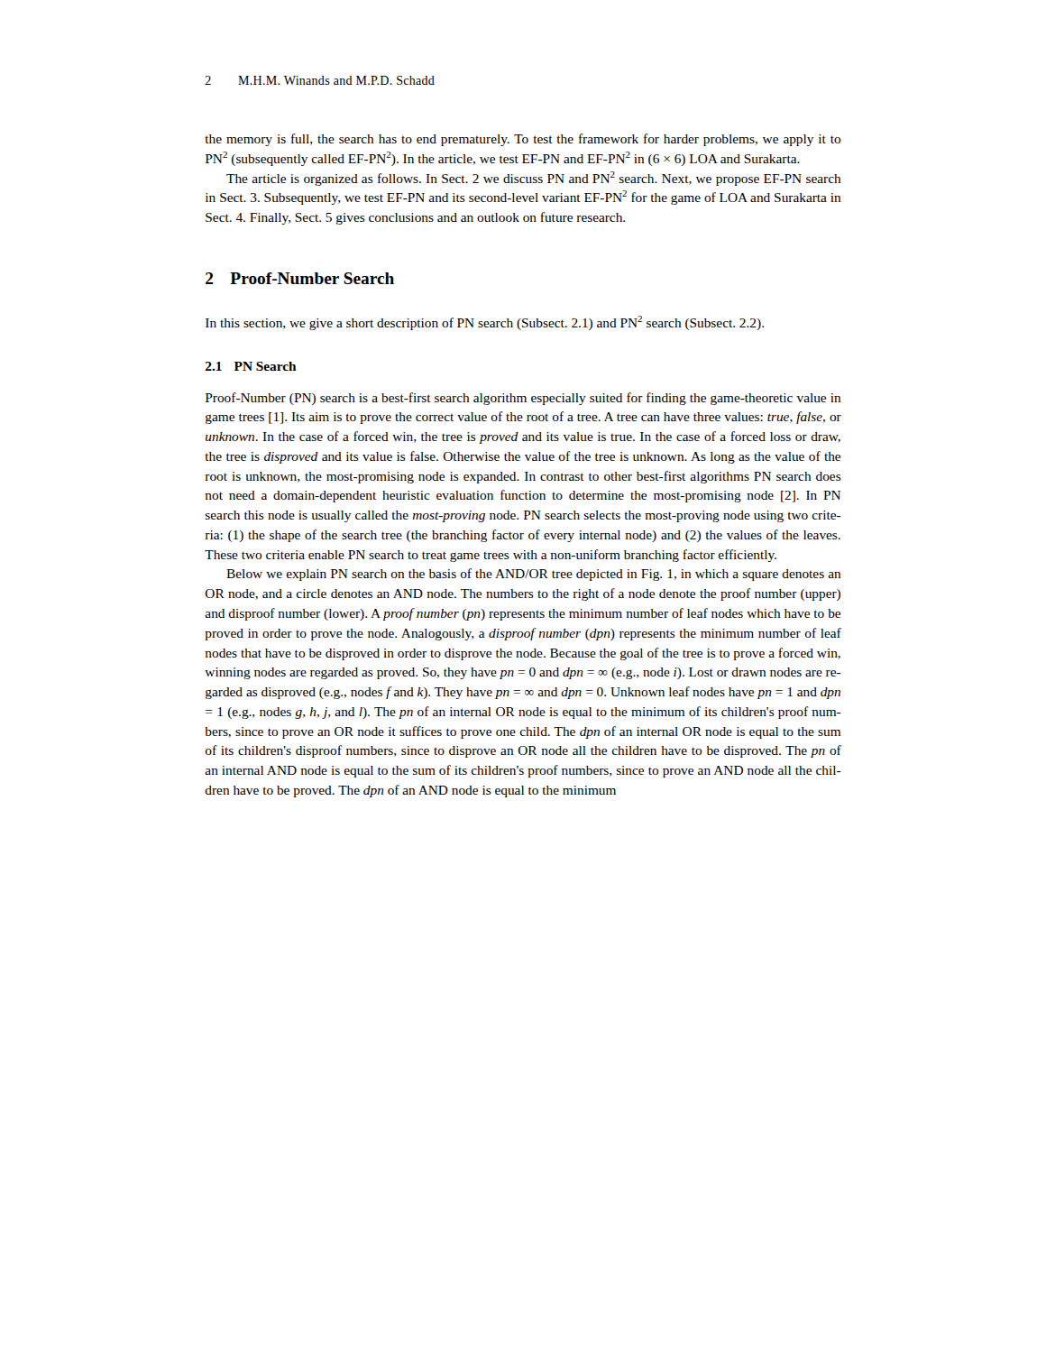2 M.H.M. Winands and M.P.D. Schadd
the memory is full, the search has to end prematurely. To test the framework for harder problems, we apply it to PN2 (subsequently called EF-PN2). In the article, we test EF-PN and EF-PN2 in (6 × 6) LOA and Surakarta.
The article is organized as follows. In Sect. 2 we discuss PN and PN2 search. Next, we propose EF-PN search in Sect. 3. Subsequently, we test EF-PN and its second-level variant EF-PN2 for the game of LOA and Surakarta in Sect. 4. Finally, Sect. 5 gives conclusions and an outlook on future research.
2 Proof-Number Search
In this section, we give a short description of PN search (Subsect. 2.1) and PN2 search (Subsect. 2.2).
2.1 PN Search
Proof-Number (PN) search is a best-first search algorithm especially suited for finding the game-theoretic value in game trees [1]. Its aim is to prove the correct value of the root of a tree. A tree can have three values: true, false, or unknown. In the case of a forced win, the tree is proved and its value is true. In the case of a forced loss or draw, the tree is disproved and its value is false. Otherwise the value of the tree is unknown. As long as the value of the root is unknown, the most-promising node is expanded. In contrast to other best-first algorithms PN search does not need a domain-dependent heuristic evaluation function to determine the most-promising node [2]. In PN search this node is usually called the most-proving node. PN search selects the most-proving node using two criteria: (1) the shape of the search tree (the branching factor of every internal node) and (2) the values of the leaves. These two criteria enable PN search to treat game trees with a non-uniform branching factor efficiently.
Below we explain PN search on the basis of the AND/OR tree depicted in Fig. 1, in which a square denotes an OR node, and a circle denotes an AND node. The numbers to the right of a node denote the proof number (upper) and disproof number (lower). A proof number (pn) represents the minimum number of leaf nodes which have to be proved in order to prove the node. Analogously, a disproof number (dpn) represents the minimum number of leaf nodes that have to be disproved in order to disprove the node. Because the goal of the tree is to prove a forced win, winning nodes are regarded as proved. So, they have pn = 0 and dpn = ∞ (e.g., node i). Lost or drawn nodes are regarded as disproved (e.g., nodes f and k). They have pn = ∞ and dpn = 0. Unknown leaf nodes have pn = 1 and dpn = 1 (e.g., nodes g, h, j, and l). The pn of an internal OR node is equal to the minimum of its children's proof numbers, since to prove an OR node it suffices to prove one child. The dpn of an internal OR node is equal to the sum of its children's disproof numbers, since to disprove an OR node all the children have to be disproved. The pn of an internal AND node is equal to the sum of its children's proof numbers, since to prove an AND node all the children have to be proved. The dpn of an AND node is equal to the minimum